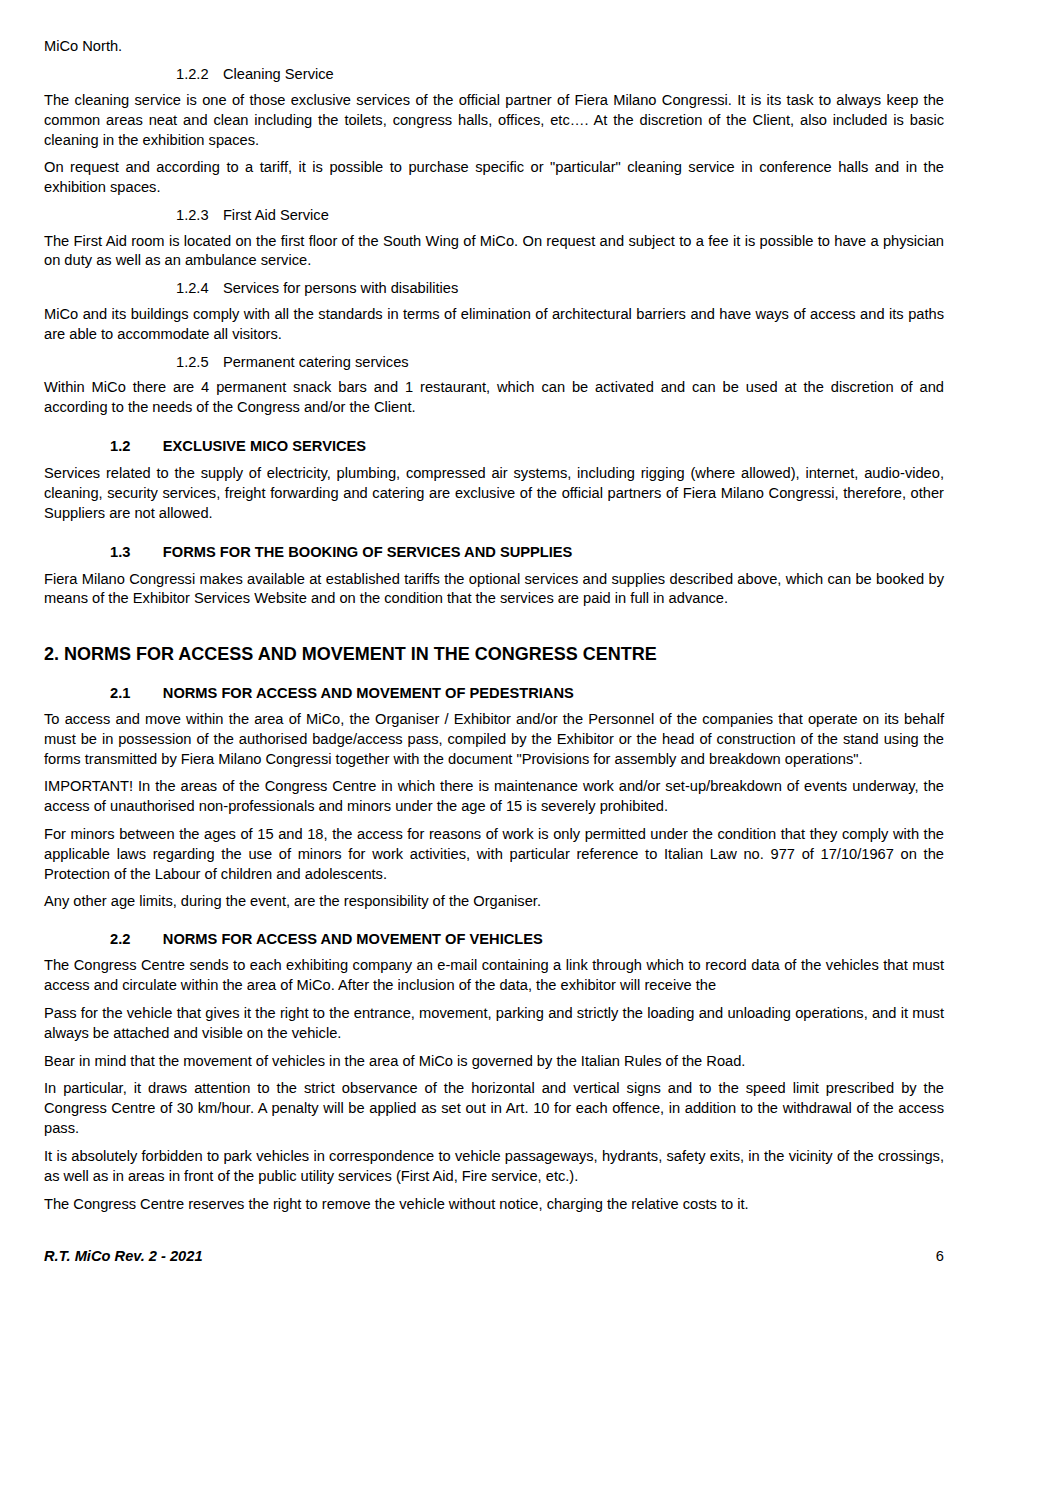MiCo North.
1.2.2 Cleaning Service
The cleaning service is one of those exclusive services of the official partner of Fiera Milano Congressi. It is its task to always keep the common areas neat and clean including the toilets, congress halls, offices, etc…. At the discretion of the Client, also included is basic cleaning in the exhibition spaces.
On request and according to a tariff, it is possible to purchase specific or "particular" cleaning service in conference halls and in the exhibition spaces.
1.2.3 First Aid Service
The First Aid room is located on the first floor of the South Wing of MiCo. On request and subject to a fee it is possible to have a physician on duty as well as an ambulance service.
1.2.4 Services for persons with disabilities
MiCo and its buildings comply with all the standards in terms of elimination of architectural barriers and have ways of access and its paths are able to accommodate all visitors.
1.2.5 Permanent catering services
Within MiCo there are 4 permanent snack bars and 1 restaurant, which can be activated and can be used at the discretion of and according to the needs of the Congress and/or the Client.
1.2 EXCLUSIVE MICO SERVICES
Services related to the supply of electricity, plumbing, compressed air systems, including rigging (where allowed), internet, audio-video, cleaning, security services, freight forwarding and catering are exclusive of the official partners of Fiera Milano Congressi, therefore, other Suppliers are not allowed.
1.3 FORMS FOR THE BOOKING OF SERVICES AND SUPPLIES
Fiera Milano Congressi makes available at established tariffs the optional services and supplies described above, which can be booked by means of the Exhibitor Services Website and on the condition that the services are paid in full in advance.
2. NORMS FOR ACCESS AND MOVEMENT IN THE CONGRESS CENTRE
2.1 NORMS FOR ACCESS AND MOVEMENT OF PEDESTRIANS
To access and move within the area of MiCo, the Organiser / Exhibitor and/or the Personnel of the companies that operate on its behalf must be in possession of the authorised badge/access pass, compiled by the Exhibitor or the head of construction of the stand using the forms transmitted by Fiera Milano Congressi together with the document "Provisions for assembly and breakdown operations".
IMPORTANT! In the areas of the Congress Centre in which there is maintenance work and/or set-up/breakdown of events underway, the access of unauthorised non-professionals and minors under the age of 15 is severely prohibited.
For minors between the ages of 15 and 18, the access for reasons of work is only permitted under the condition that they comply with the applicable laws regarding the use of minors for work activities, with particular reference to Italian Law no. 977 of 17/10/1967 on the Protection of the Labour of children and adolescents.
Any other age limits, during the event, are the responsibility of the Organiser.
2.2 NORMS FOR ACCESS AND MOVEMENT OF VEHICLES
The Congress Centre sends to each exhibiting company an e-mail containing a link through which to record data of the vehicles that must access and circulate within the area of MiCo. After the inclusion of the data, the exhibitor will receive the
Pass for the vehicle that gives it the right to the entrance, movement, parking and strictly the loading and unloading operations, and it must always be attached and visible on the vehicle.
Bear in mind that the movement of vehicles in the area of MiCo is governed by the Italian Rules of the Road.
In particular, it draws attention to the strict observance of the horizontal and vertical signs and to the speed limit prescribed by the Congress Centre of 30 km/hour. A penalty will be applied as set out in Art. 10 for each offence, in addition to the withdrawal of the access pass.
It is absolutely forbidden to park vehicles in correspondence to vehicle passageways, hydrants, safety exits, in the vicinity of the crossings, as well as in areas in front of the public utility services (First Aid, Fire service, etc.).
The Congress Centre reserves the right to remove the vehicle without notice, charging the relative costs to it.
R.T. MiCo Rev. 2 - 2021 6